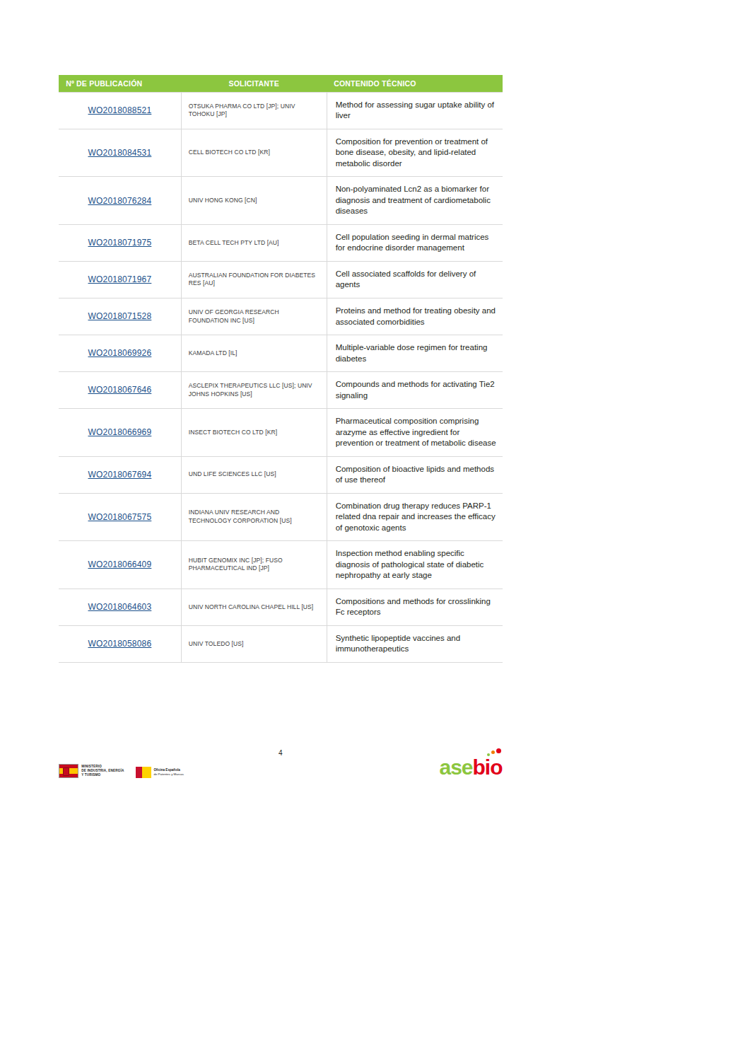| Nº DE PUBLICACIÓN | SOLICITANTE | CONTENIDO TÉCNICO |
| --- | --- | --- |
| WO2018088521 | OTSUKA PHARMA CO LTD [JP]; UNIV TOHOKU [JP] | Method for assessing sugar uptake ability of liver |
| WO2018084531 | CELL BIOTECH CO LTD [KR] | Composition for prevention or treatment of bone disease, obesity, and lipid-related metabolic disorder |
| WO2018076284 | UNIV HONG KONG [CN] | Non-polyaminated Lcn2 as a biomarker for diagnosis and treatment of cardiometabolic diseases |
| WO2018071975 | BETA CELL TECH PTY LTD [AU] | Cell population seeding in dermal matrices for endocrine disorder management |
| WO2018071967 | AUSTRALIAN FOUNDATION FOR DIABETES RES [AU] | Cell associated scaffolds for delivery of agents |
| WO2018071528 | UNIV OF GEORGIA RESEARCH FOUNDATION INC [US] | Proteins and method for treating obesity and associated comorbidities |
| WO2018069926 | KAMADA LTD [IL] | Multiple-variable dose regimen for treating diabetes |
| WO2018067646 | ASCLEPIX THERAPEUTICS LLC [US]; UNIV JOHNS HOPKINS [US] | Compounds and methods for activating Tie2 signaling |
| WO2018066969 | INSECT BIOTECH CO LTD [KR] | Pharmaceutical composition comprising arazyme as effective ingredient for prevention or treatment of metabolic disease |
| WO2018067694 | UND LIFE SCIENCES LLC [US] | Composition of bioactive lipids and methods of use thereof |
| WO2018067575 | INDIANA UNIV RESEARCH AND TECHNOLOGY CORPORATION [US] | Combination drug therapy reduces PARP-1 related dna repair and increases the efficacy of genotoxic agents |
| WO2018066409 | HUBIT GENOMIX INC [JP]; FUSO PHARMACEUTICAL IND [JP] | Inspection method enabling specific diagnosis of pathological state of diabetic nephropathy at early stage |
| WO2018064603 | UNIV NORTH CAROLINA CHAPEL HILL [US] | Compositions and methods for crosslinking Fc receptors |
| WO2018058086 | UNIV TOLEDO [US] | Synthetic lipopeptide vaccines and immunotherapeutics |
4
MINISTERIO
DE INDUSTRIA, ENERGÍA
Y TURISMO
Oficina Española de Patentes y Marcas
ase bio